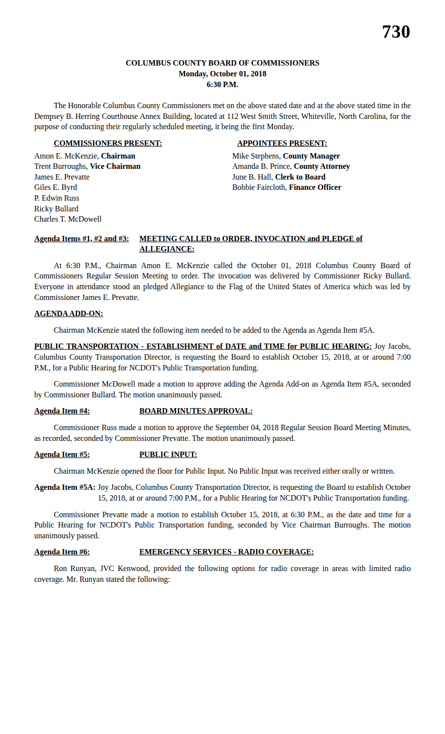730
COLUMBUS COUNTY BOARD OF COMMISSIONERS
Monday, October 01, 2018
6:30 P.M.
The Honorable Columbus County Commissioners met on the above stated date and at the above stated time in the Dempsey B. Herring Courthouse Annex Building, located at 112 West Smith Street, Whiteville, North Carolina, for the purpose of conducting their regularly scheduled meeting, it being the first Monday.
| COMMISSIONERS PRESENT: | APPOINTEES PRESENT: |
| Amon E. McKenzie, Chairman Trent Burroughs, Vice Chairman James E. Prevatte Giles E. Byrd P. Edwin Russ Ricky Bullard Charles T. McDowell | Mike Stephens, County Manager Amanda B. Prince, County Attorney June B. Hall, Clerk to Board Bobbie Faircloth, Finance Officer |
| Agenda Items #1, #2 and #3: | MEETING CALLED to ORDER, INVOCATION and PLEDGE of ALLEGIANCE: |
At 6:30 P.M., Chairman Amon E. McKenzie called the October 01, 2018 Columbus County Board of Commissioners Regular Session Meeting to order. The invocation was delivered by Commissioner Ricky Bullard. Everyone in attendance stood an pledged Allegiance to the Flag of the United States of America which was led by Commissioner James E. Prevatte.
AGENDA ADD-ON:
Chairman McKenzie stated the following item needed to be added to the Agenda as Agenda Item #5A.
PUBLIC TRANSPORTATION - ESTABLISHMENT of DATE and TIME for PUBLIC HEARING: Joy Jacobs, Columbus County Transportation Director, is requesting the Board to establish October 15, 2018, at or around 7:00 P.M., for a Public Hearing for NCDOT's Public Transportation funding.
Commissioner McDowell made a motion to approve adding the Agenda Add-on as Agenda Item #5A, seconded by Commissioner Bullard. The motion unanimously passed.
| Agenda Item #4: | BOARD MINUTES APPROVAL: |
Commissioner Russ made a motion to approve the September 04, 2018 Regular Session Board Meeting Minutes, as recorded, seconded by Commissioner Prevatte. The motion unanimously passed.
| Agenda Item #5: | PUBLIC INPUT: |
Chairman McKenzie opened the floor for Public Input. No Public Input was received either orally or written.
| Agenda Item #5A: | Joy Jacobs, Columbus County Transportation Director, is requesting the Board to establish October 15, 2018, at or around 7:00 P.M., for a Public Hearing for NCDOT's Public Transportation funding. |
Commissioner Prevatte made a motion to establish October 15, 2018, at 6:30 P.M., as the date and time for a Public Hearing for NCDOT's Public Transportation funding, seconded by Vice Chairman Burroughs. The motion unanimously passed.
| Agenda Item #6: | EMERGENCY SERVICES - RADIO COVERAGE: |
Ron Runyan, JVC Kenwood, provided the following options for radio coverage in areas with limited radio coverage. Mr. Runyan stated the following: